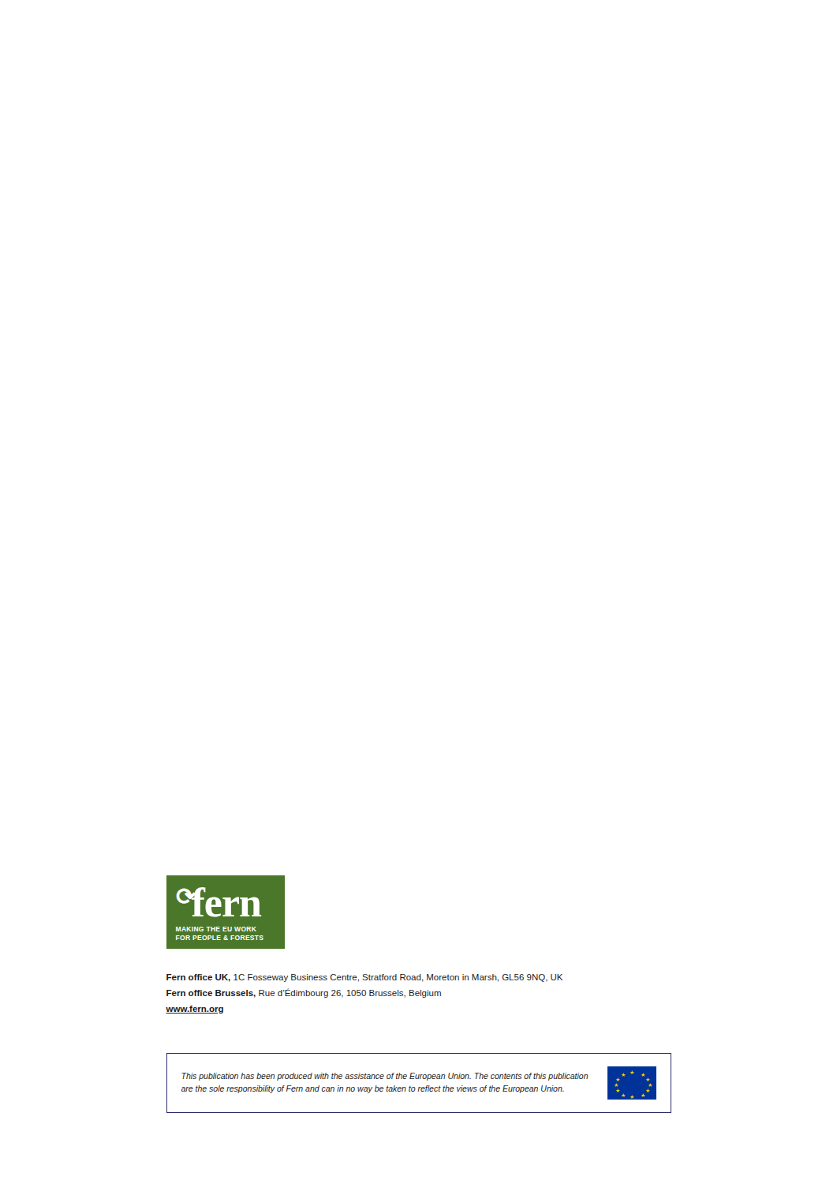⟳fern
Making the EU work
for people & forests
Fern office UK, 1C Fosseway Business Centre, Stratford Road, Moreton in Marsh, GL56 9NQ, UK
Fern office Brussels, Rue d’Édimbourg 26, 1050 Brussels, Belgium
www.fern.org
This publication has been produced with the assistance of the European Union. The contents of this publication are the sole responsibility of Fern and can in no way be taken to reflect the views of the European Union.
★★★★ ★★★★ ★★★★